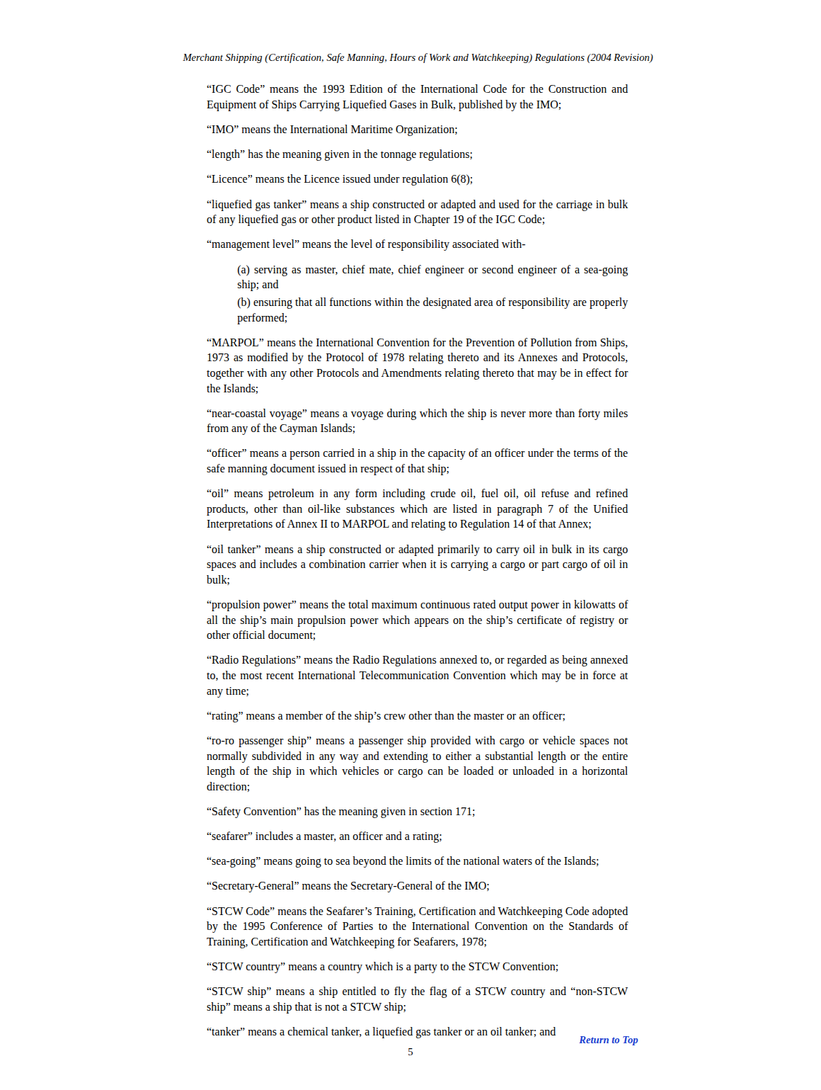Merchant Shipping (Certification, Safe Manning, Hours of Work and Watchkeeping) Regulations (2004 Revision)
“IGC Code” means the 1993 Edition of the International Code for the Construction and Equipment of Ships Carrying Liquefied Gases in Bulk, published by the IMO;
“IMO” means the International Maritime Organization;
“length” has the meaning given in the tonnage regulations;
“Licence” means the Licence issued under regulation 6(8);
“liquefied gas tanker” means a ship constructed or adapted and used for the carriage in bulk of any liquefied gas or other product listed in Chapter 19 of the IGC Code;
“management level” means the level of responsibility associated with-
(a) serving as master, chief mate, chief engineer or second engineer of a sea-going ship; and
(b) ensuring that all functions within the designated area of responsibility are properly performed;
“MARPOL” means the International Convention for the Prevention of Pollution from Ships, 1973 as modified by the Protocol of 1978 relating thereto and its Annexes and Protocols, together with any other Protocols and Amendments relating thereto that may be in effect for the Islands;
“near-coastal voyage” means a voyage during which the ship is never more than forty miles from any of the Cayman Islands;
“officer” means a person carried in a ship in the capacity of an officer under the terms of the safe manning document issued in respect of that ship;
“oil” means petroleum in any form including crude oil, fuel oil, oil refuse and refined products, other than oil-like substances which are listed in paragraph 7 of the Unified Interpretations of Annex II to MARPOL and relating to Regulation 14 of that Annex;
“oil tanker” means a ship constructed or adapted primarily to carry oil in bulk in its cargo spaces and includes a combination carrier when it is carrying a cargo or part cargo of oil in bulk;
“propulsion power” means the total maximum continuous rated output power in kilowatts of all the ship’s main propulsion power which appears on the ship’s certificate of registry or other official document;
“Radio Regulations” means the Radio Regulations annexed to, or regarded as being annexed to, the most recent International Telecommunication Convention which may be in force at any time;
“rating” means a member of the ship’s crew other than the master or an officer;
“ro-ro passenger ship” means a passenger ship provided with cargo or vehicle spaces not normally subdivided in any way and extending to either a substantial length or the entire length of the ship in which vehicles or cargo can be loaded or unloaded in a horizontal direction;
“Safety Convention” has the meaning given in section 171;
“seafarer” includes a master, an officer and a rating;
“sea-going” means going to sea beyond the limits of the national waters of the Islands;
“Secretary-General” means the Secretary-General of the IMO;
“STCW Code” means the Seafarer’s Training, Certification and Watchkeeping Code adopted by the 1995 Conference of Parties to the International Convention on the Standards of Training, Certification and Watchkeeping for Seafarers, 1978;
“STCW country” means a country which is a party to the STCW Convention;
“STCW ship” means a ship entitled to fly the flag of a STCW country and “non-STCW ship” means a ship that is not a STCW ship;
“tanker” means a chemical tanker, a liquefied gas tanker or an oil tanker; and
5
Return to Top